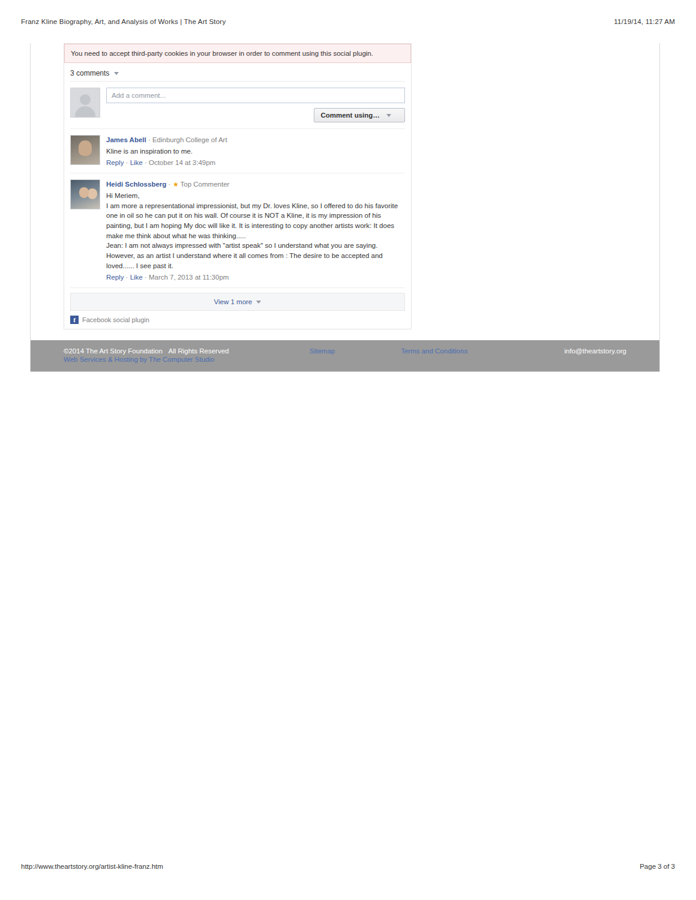Franz Kline Biography, Art, and Analysis of Works | The Art Story
11/19/14, 11:27 AM
You need to accept third-party cookies in your browser in order to comment using this social plugin.
3 comments
Add a comment...
Comment using…
James Abell · Edinburgh College of Art
Kline is an inspiration to me.
Reply · Like · October 14 at 3:49pm
Heidi Schlossberg · ★ Top Commenter
Hi Meriem,
I am more a representational impressionist, but my Dr. loves Kline, so I offered to do his favorite one in oil so he can put it on his wall. Of course it is NOT a Kline, it is my impression of his painting, but I am hoping My doc will like it. It is interesting to copy another artists work: It does make me think about what he was thinking.....
Jean: I am not always impressed with "artist speak" so I understand what you are saying. However, as an artist I understand where it all comes from : The desire to be accepted and loved...... I see past it.
Reply · Like · March 7, 2013 at 11:30pm
View 1 more
f Facebook social plugin
©2014 The Art Story Foundation All Rights Reserved Web Services & Hosting by The Computer Studio
Sitemap Terms and Conditions
info@theartstory.org
http://www.theartstory.org/artist-kline-franz.htm
Page 3 of 3